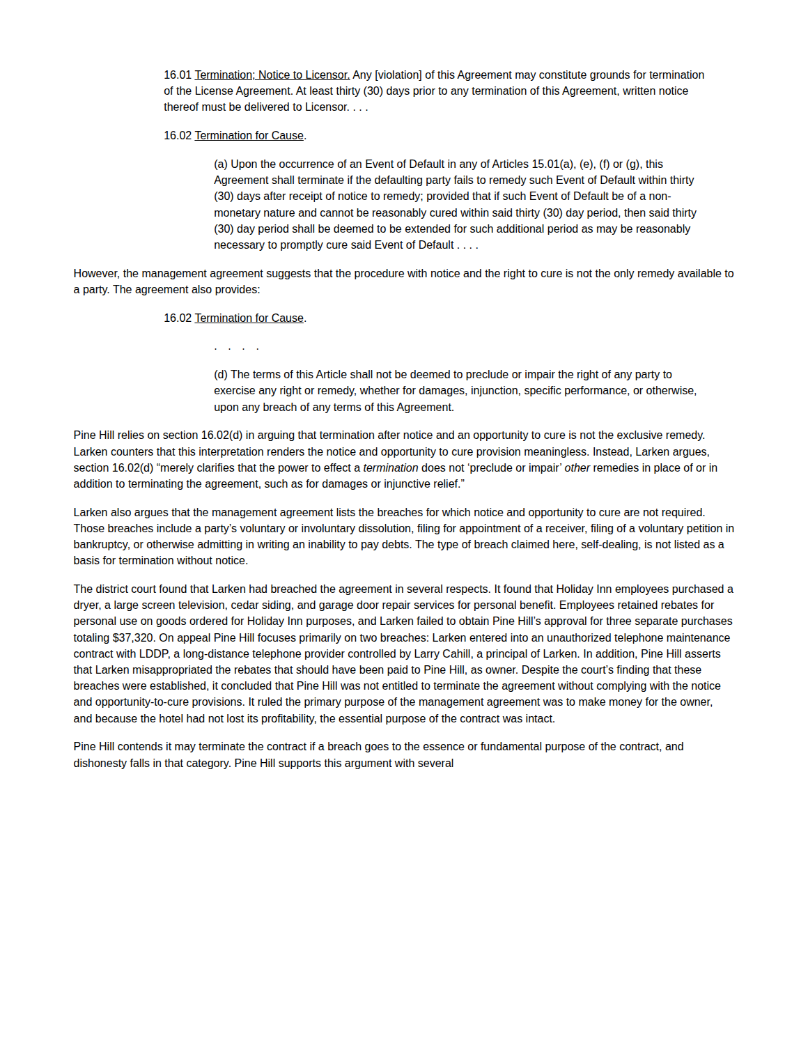16.01 Termination; Notice to Licensor. Any [violation] of this Agreement may constitute grounds for termination of the License Agreement. At least thirty (30) days prior to any termination of this Agreement, written notice thereof must be delivered to Licensor. . . .
16.02 Termination for Cause.
(a) Upon the occurrence of an Event of Default in any of Articles 15.01(a), (e), (f) or (g), this Agreement shall terminate if the defaulting party fails to remedy such Event of Default within thirty (30) days after receipt of notice to remedy; provided that if such Event of Default be of a non-monetary nature and cannot be reasonably cured within said thirty (30) day period, then said thirty (30) day period shall be deemed to be extended for such additional period as may be reasonably necessary to promptly cure said Event of Default . . . .
However, the management agreement suggests that the procedure with notice and the right to cure is not the only remedy available to a party. The agreement also provides:
16.02 Termination for Cause.
. . . .
(d) The terms of this Article shall not be deemed to preclude or impair the right of any party to exercise any right or remedy, whether for damages, injunction, specific performance, or otherwise, upon any breach of any terms of this Agreement.
Pine Hill relies on section 16.02(d) in arguing that termination after notice and an opportunity to cure is not the exclusive remedy. Larken counters that this interpretation renders the notice and opportunity to cure provision meaningless. Instead, Larken argues, section 16.02(d) “merely clarifies that the power to effect a termination does not ‘preclude or impair’ other remedies in place of or in addition to terminating the agreement, such as for damages or injunctive relief.”
Larken also argues that the management agreement lists the breaches for which notice and opportunity to cure are not required. Those breaches include a party’s voluntary or involuntary dissolution, filing for appointment of a receiver, filing of a voluntary petition in bankruptcy, or otherwise admitting in writing an inability to pay debts. The type of breach claimed here, self-dealing, is not listed as a basis for termination without notice.
The district court found that Larken had breached the agreement in several respects. It found that Holiday Inn employees purchased a dryer, a large screen television, cedar siding, and garage door repair services for personal benefit. Employees retained rebates for personal use on goods ordered for Holiday Inn purposes, and Larken failed to obtain Pine Hill’s approval for three separate purchases totaling $37,320. On appeal Pine Hill focuses primarily on two breaches: Larken entered into an unauthorized telephone maintenance contract with LDDP, a long-distance telephone provider controlled by Larry Cahill, a principal of Larken. In addition, Pine Hill asserts that Larken misappropriated the rebates that should have been paid to Pine Hill, as owner. Despite the court’s finding that these breaches were established, it concluded that Pine Hill was not entitled to terminate the agreement without complying with the notice and opportunity-to-cure provisions. It ruled the primary purpose of the management agreement was to make money for the owner, and because the hotel had not lost its profitability, the essential purpose of the contract was intact.
Pine Hill contends it may terminate the contract if a breach goes to the essence or fundamental purpose of the contract, and dishonesty falls in that category. Pine Hill supports this argument with several